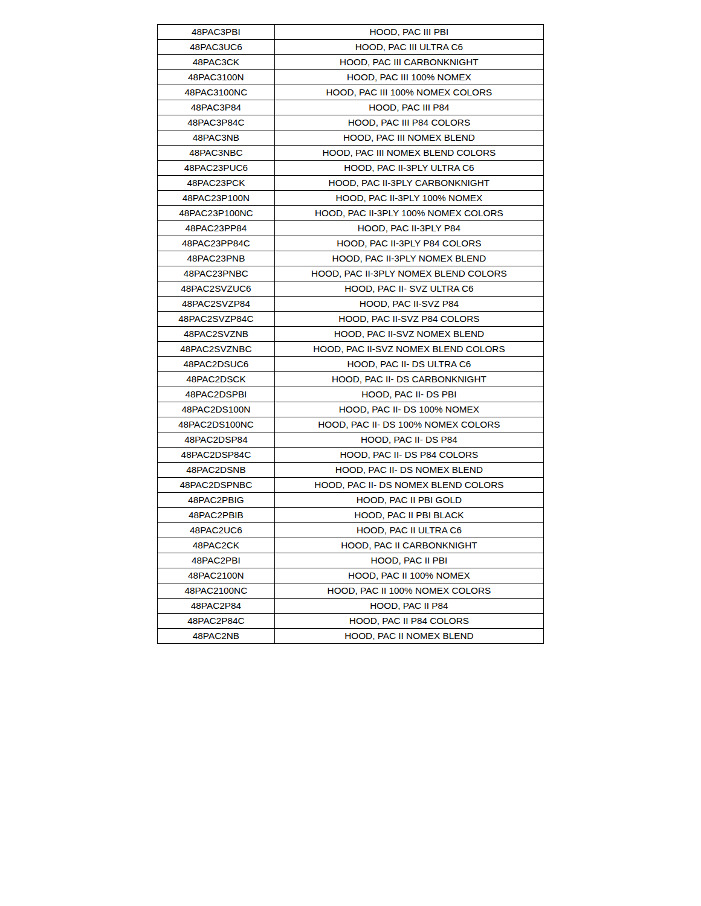| 48PAC3PBI | HOOD, PAC III PBI |
| 48PAC3UC6 | HOOD, PAC III ULTRA C6 |
| 48PAC3CK | HOOD, PAC III CARBONKNIGHT |
| 48PAC3100N | HOOD, PAC III 100% NOMEX |
| 48PAC3100NC | HOOD, PAC III 100% NOMEX COLORS |
| 48PAC3P84 | HOOD, PAC III P84 |
| 48PAC3P84C | HOOD, PAC III P84 COLORS |
| 48PAC3NB | HOOD, PAC III NOMEX BLEND |
| 48PAC3NBC | HOOD, PAC III NOMEX BLEND COLORS |
| 48PAC23PUC6 | HOOD, PAC II-3PLY ULTRA C6 |
| 48PAC23PCK | HOOD, PAC II-3PLY CARBONKNIGHT |
| 48PAC23P100N | HOOD, PAC II-3PLY 100% NOMEX |
| 48PAC23P100NC | HOOD, PAC II-3PLY 100% NOMEX COLORS |
| 48PAC23PP84 | HOOD, PAC II-3PLY P84 |
| 48PAC23PP84C | HOOD, PAC II-3PLY P84 COLORS |
| 48PAC23PNB | HOOD, PAC II-3PLY NOMEX BLEND |
| 48PAC23PNBC | HOOD, PAC II-3PLY NOMEX BLEND COLORS |
| 48PAC2SVZUC6 | HOOD, PAC II- SVZ ULTRA C6 |
| 48PAC2SVZP84 | HOOD, PAC II-SVZ P84 |
| 48PAC2SVZP84C | HOOD, PAC II-SVZ P84 COLORS |
| 48PAC2SVZNB | HOOD, PAC II-SVZ NOMEX BLEND |
| 48PAC2SVZNBC | HOOD, PAC II-SVZ NOMEX BLEND COLORS |
| 48PAC2DSUC6 | HOOD, PAC II- DS ULTRA C6 |
| 48PAC2DSCK | HOOD, PAC II- DS CARBONKNIGHT |
| 48PAC2DSPBI | HOOD, PAC II- DS PBI |
| 48PAC2DS100N | HOOD, PAC II- DS 100% NOMEX |
| 48PAC2DS100NC | HOOD, PAC II- DS 100% NOMEX COLORS |
| 48PAC2DSP84 | HOOD, PAC II- DS P84 |
| 48PAC2DSP84C | HOOD, PAC II- DS P84 COLORS |
| 48PAC2DSNB | HOOD, PAC II- DS NOMEX BLEND |
| 48PAC2DSPNBC | HOOD, PAC II- DS NOMEX BLEND COLORS |
| 48PAC2PBIG | HOOD, PAC II PBI GOLD |
| 48PAC2PBIB | HOOD, PAC II PBI BLACK |
| 48PAC2UC6 | HOOD, PAC II ULTRA C6 |
| 48PAC2CK | HOOD, PAC II CARBONKNIGHT |
| 48PAC2PBI | HOOD, PAC II PBI |
| 48PAC2100N | HOOD, PAC II 100% NOMEX |
| 48PAC2100NC | HOOD, PAC II 100% NOMEX COLORS |
| 48PAC2P84 | HOOD, PAC II P84 |
| 48PAC2P84C | HOOD, PAC II P84 COLORS |
| 48PAC2NB | HOOD, PAC II NOMEX BLEND |